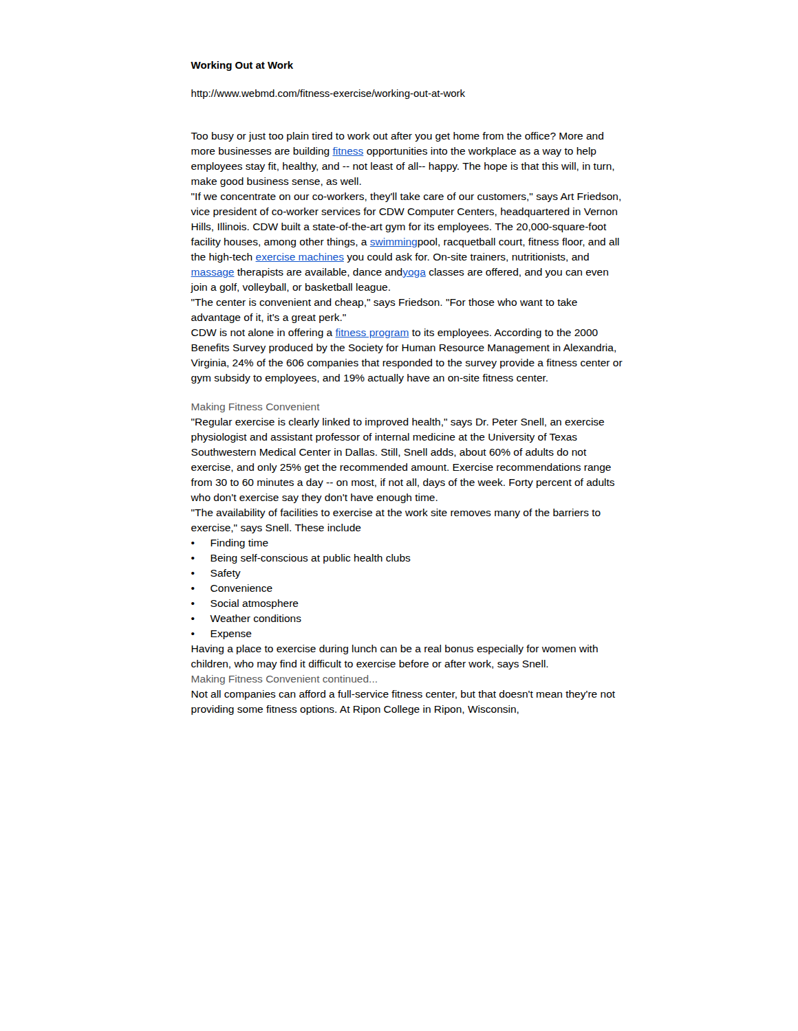Working Out at Work
http://www.webmd.com/fitness-exercise/working-out-at-work
Too busy or just too plain tired to work out after you get home from the office? More and more businesses are building fitness opportunities into the workplace as a way to help employees stay fit, healthy, and -- not least of all-- happy. The hope is that this will, in turn, make good business sense, as well.
"If we concentrate on our co-workers, they'll take care of our customers," says Art Friedson, vice president of co-worker services for CDW Computer Centers, headquartered in Vernon Hills, Illinois. CDW built a state-of-the-art gym for its employees. The 20,000-square-foot facility houses, among other things, a swimmingpool, racquetball court, fitness floor, and all the high-tech exercise machines you could ask for. On-site trainers, nutritionists, and massage therapists are available, dance andyoga classes are offered, and you can even join a golf, volleyball, or basketball league.
"The center is convenient and cheap," says Friedson. "For those who want to take advantage of it, it's a great perk."
CDW is not alone in offering a fitness program to its employees. According to the 2000 Benefits Survey produced by the Society for Human Resource Management in Alexandria, Virginia, 24% of the 606 companies that responded to the survey provide a fitness center or gym subsidy to employees, and 19% actually have an on-site fitness center.
Making Fitness Convenient
"Regular exercise is clearly linked to improved health," says Dr. Peter Snell, an exercise physiologist and assistant professor of internal medicine at the University of Texas Southwestern Medical Center in Dallas. Still, Snell adds, about 60% of adults do not exercise, and only 25% get the recommended amount. Exercise recommendations range from 30 to 60 minutes a day -- on most, if not all, days of the week. Forty percent of adults who don't exercise say they don't have enough time.
"The availability of facilities to exercise at the work site removes many of the barriers to exercise," says Snell. These include
Finding time
Being self-conscious at public health clubs
Safety
Convenience
Social atmosphere
Weather conditions
Expense
Having a place to exercise during lunch can be a real bonus especially for women with children, who may find it difficult to exercise before or after work, says Snell.
Making Fitness Convenient continued...
Not all companies can afford a full-service fitness center, but that doesn't mean they're not providing some fitness options. At Ripon College in Ripon, Wisconsin,